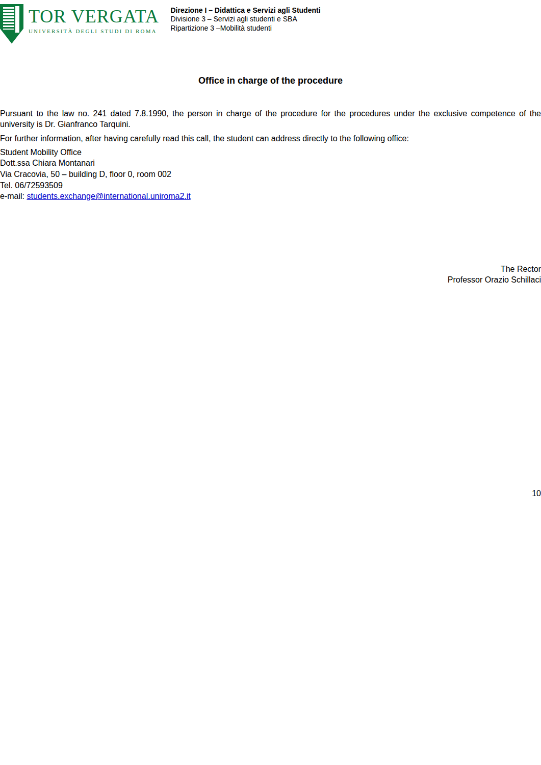TOR VERGATA
UNIVERSITÀ DEGLI STUDI DI ROMA
Direzione I – Didattica e Servizi agli Studenti
Divisione 3 – Servizi agli studenti e SBA
Ripartizione 3 –Mobilità studenti
Office in charge of the procedure
Pursuant to the law no. 241 dated 7.8.1990, the person in charge of the procedure for the procedures under the exclusive competence of the university is Dr. Gianfranco Tarquini.
For further information, after having carefully read this call, the student can address directly to the following office:
Student Mobility Office
Dott.ssa Chiara Montanari
Via Cracovia, 50 – building D, floor 0, room 002
Tel. 06/72593509
e-mail: students.exchange@international.uniroma2.it
The Rector
Professor Orazio Schillaci
10